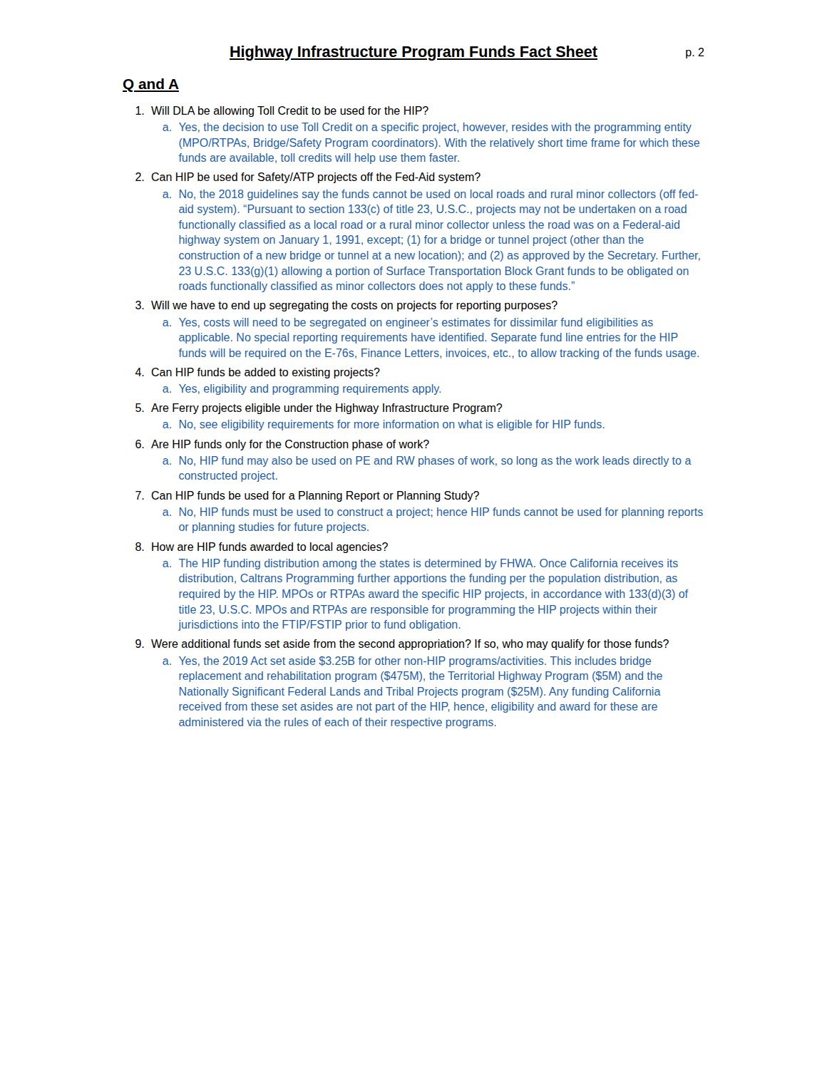Highway Infrastructure Program Funds Fact Sheet
p. 2
Q and A
Will DLA be allowing Toll Credit to be used for the HIP?
Yes, the decision to use Toll Credit on a specific project, however, resides with the programming entity (MPO/RTPAs, Bridge/Safety Program coordinators). With the relatively short time frame for which these funds are available, toll credits will help use them faster.
Can HIP be used for Safety/ATP projects off the Fed-Aid system?
No, the 2018 guidelines say the funds cannot be used on local roads and rural minor collectors (off fed-aid system). “Pursuant to section 133(c) of title 23, U.S.C., projects may not be undertaken on a road functionally classified as a local road or a rural minor collector unless the road was on a Federal-aid highway system on January 1, 1991, except; (1) for a bridge or tunnel project (other than the construction of a new bridge or tunnel at a new location); and (2) as approved by the Secretary. Further, 23 U.S.C. 133(g)(1) allowing a portion of Surface Transportation Block Grant funds to be obligated on roads functionally classified as minor collectors does not apply to these funds.”
Will we have to end up segregating the costs on projects for reporting purposes?
Yes, costs will need to be segregated on engineer’s estimates for dissimilar fund eligibilities as applicable. No special reporting requirements have identified. Separate fund line entries for the HIP funds will be required on the E-76s, Finance Letters, invoices, etc., to allow tracking of the funds usage.
Can HIP funds be added to existing projects?
Yes, eligibility and programming requirements apply.
Are Ferry projects eligible under the Highway Infrastructure Program?
No, see eligibility requirements for more information on what is eligible for HIP funds.
Are HIP funds only for the Construction phase of work?
No, HIP fund may also be used on PE and RW phases of work, so long as the work leads directly to a constructed project.
Can HIP funds be used for a Planning Report or Planning Study?
No, HIP funds must be used to construct a project; hence HIP funds cannot be used for planning reports or planning studies for future projects.
How are HIP funds awarded to local agencies?
The HIP funding distribution among the states is determined by FHWA. Once California receives its distribution, Caltrans Programming further apportions the funding per the population distribution, as required by the HIP. MPOs or RTPAs award the specific HIP projects, in accordance with 133(d)(3) of title 23, U.S.C. MPOs and RTPAs are responsible for programming the HIP projects within their jurisdictions into the FTIP/FSTIP prior to fund obligation.
Were additional funds set aside from the second appropriation? If so, who may qualify for those funds?
Yes, the 2019 Act set aside $3.25B for other non-HIP programs/activities. This includes bridge replacement and rehabilitation program ($475M), the Territorial Highway Program ($5M) and the Nationally Significant Federal Lands and Tribal Projects program ($25M). Any funding California received from these set asides are not part of the HIP, hence, eligibility and award for these are administered via the rules of each of their respective programs.